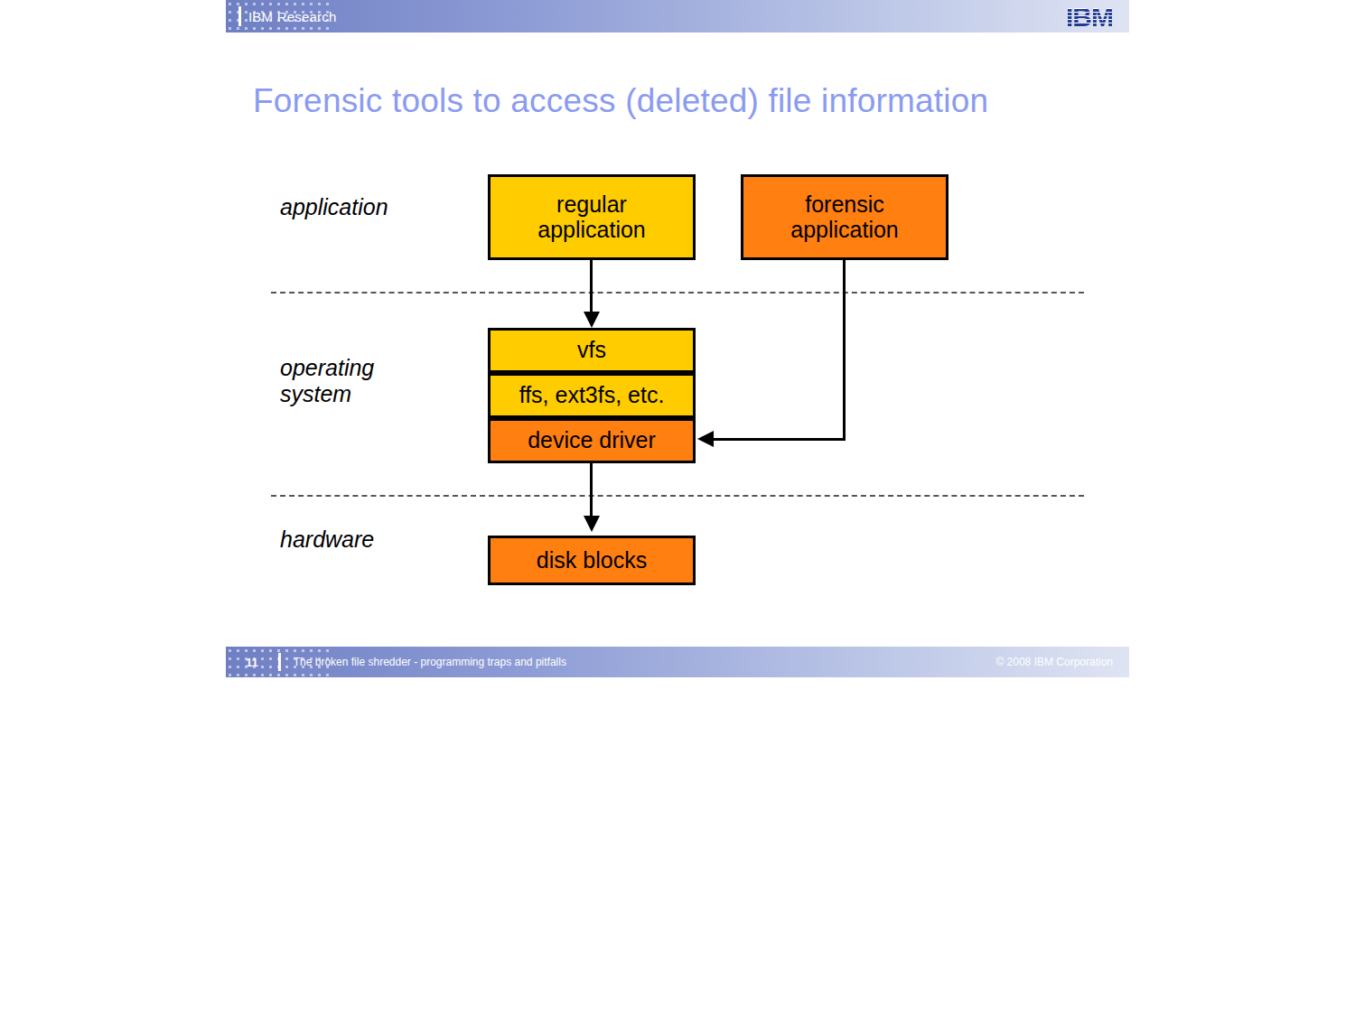IBM Research
IBM
Forensic tools to access (deleted) file information
application
operating
system
hardware
regular
application
forensic
application
vfs
ffs, ext3fs, etc.
device driver
disk blocks
11
The broken file shredder - programming traps and pitfalls
© 2008 IBM Corporation